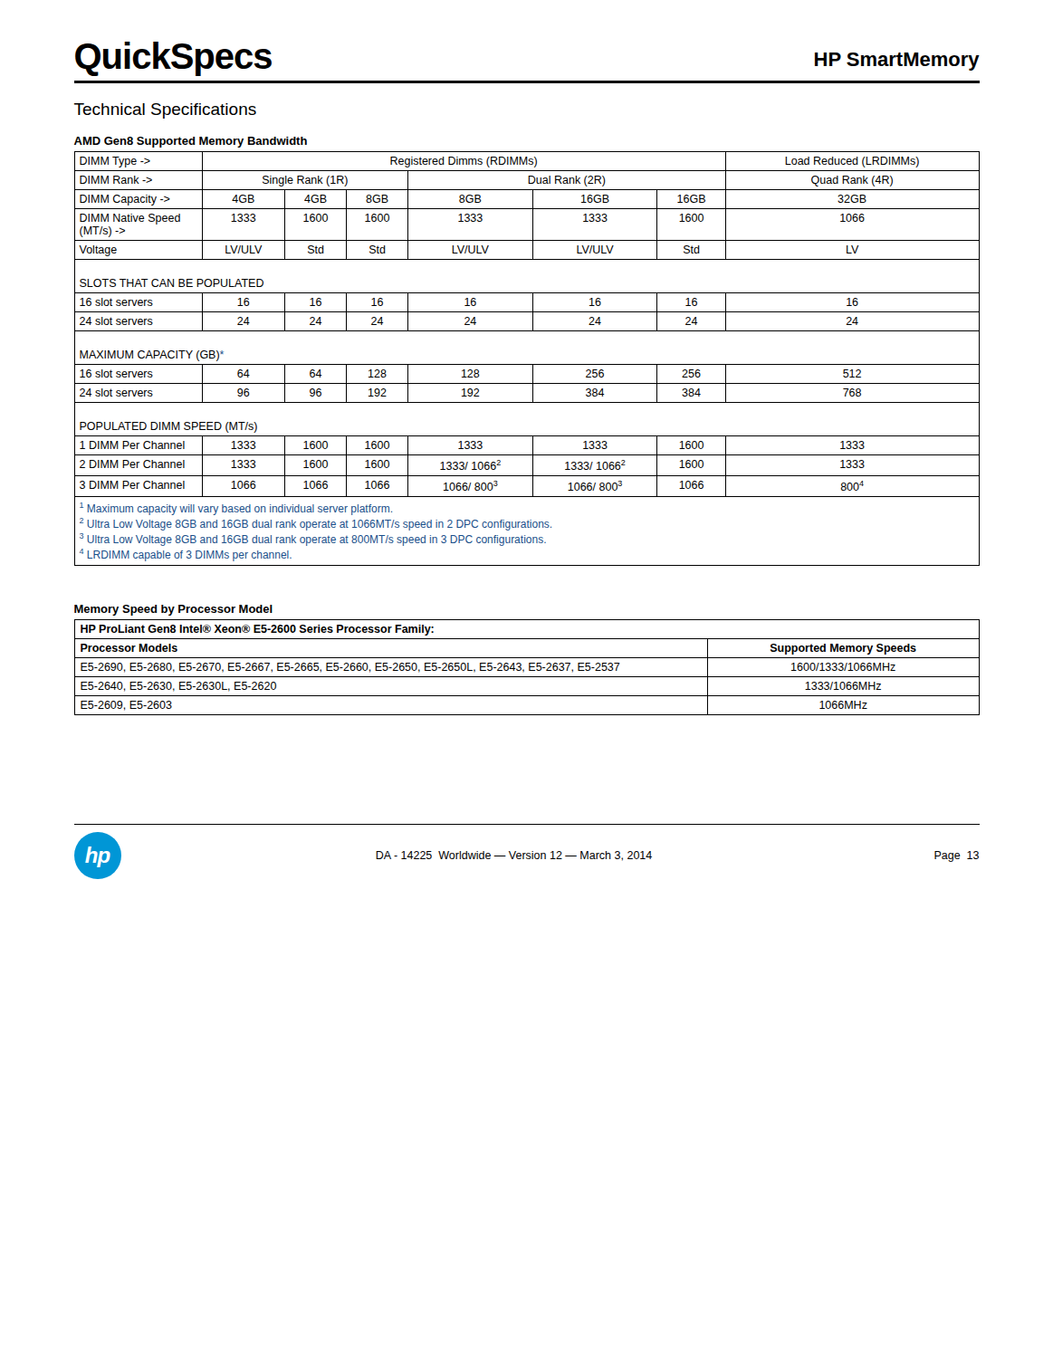QuickSpecs
HP SmartMemory
Technical Specifications
AMD Gen8 Supported Memory Bandwidth
| DIMM Type -> | Registered Dimms (RDIMMs) | Load Reduced (LRDIMMs) |
| DIMM Rank -> | Single Rank (1R) | Dual Rank (2R) | Quad Rank (4R) |
| DIMM Capacity -> | 4GB | 4GB | 8GB | 8GB | 16GB | 16GB | 32GB |
| DIMM Native Speed (MT/s) -> | 1333 | 1600 | 1600 | 1333 | 1333 | 1600 | 1066 |
| Voltage | LV/ULV | Std | Std | LV/ULV | LV/ULV | Std | LV |
| SLOTS THAT CAN BE POPULATED |
| 16 slot servers | 16 | 16 | 16 | 16 | 16 | 16 | 16 |
| 24 slot servers | 24 | 24 | 24 | 24 | 24 | 24 | 24 |
| MAXIMUM CAPACITY (GB) * |
| 16 slot servers | 64 | 64 | 128 | 128 | 256 | 256 | 512 |
| 24 slot servers | 96 | 96 | 192 | 192 | 384 | 384 | 768 |
| POPULATED DIMM SPEED (MT/s) |
| 1 DIMM Per Channel | 1333 | 1600 | 1600 | 1333 | 1333 | 1600 | 1333 |
| 2 DIMM Per Channel | 1333 | 1600 | 1600 | 1333/ 1066 2 | 1333/ 1066 2 | 1600 | 1333 |
| 3 DIMM Per Channel | 1066 | 1066 | 1066 | 1066/ 800 3 | 1066/ 800 3 | 1066 | 800 4 |
1 Maximum capacity will vary based on individual server platform.
2 Ultra Low Voltage 8GB and 16GB dual rank operate at 1066MT/s speed in 2 DPC configurations.
3 Ultra Low Voltage 8GB and 16GB dual rank operate at 800MT/s speed in 3 DPC configurations.
4 LRDIMM capable of 3 DIMMs per channel.
Memory Speed by Processor Model
| HP ProLiant Gen8 Intel® Xeon® E5-2600 Series Processor Family: |
| Processor Models | Supported Memory Speeds |
| E5-2690, E5-2680, E5-2670, E5-2667, E5-2665, E5-2660, E5-2650, E5-2650L, E5-2643, E5-2637, E5-2537 | 1600/1333/1066MHz |
| E5-2640, E5-2630, E5-2630L, E5-2620 | 1333/1066MHz |
| E5-2609, E5-2603 | 1066MHz |
hp
DA - 14225 Worldwide — Version 12 — March 3, 2014
Page 13